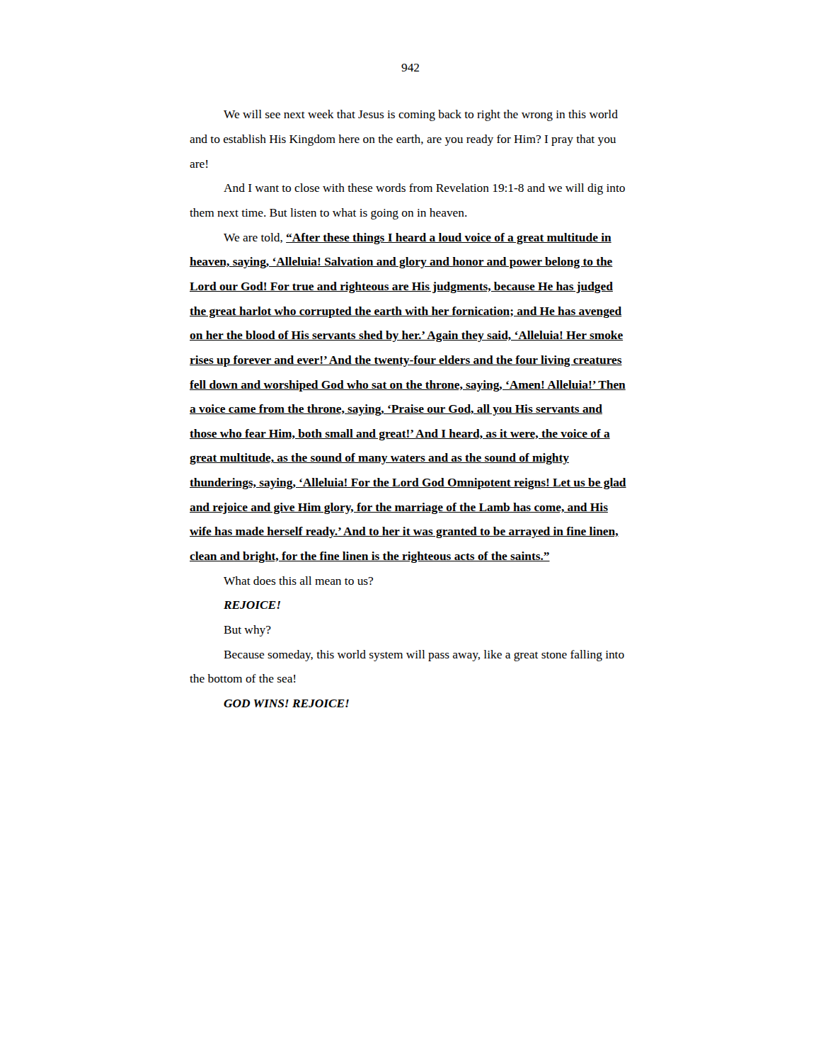942
We will see next week that Jesus is coming back to right the wrong in this world and to establish His Kingdom here on the earth, are you ready for Him? I pray that you are!
And I want to close with these words from Revelation 19:1-8 and we will dig into them next time. But listen to what is going on in heaven.
We are told, “After these things I heard a loud voice of a great multitude in heaven, saying, ‘Alleluia! Salvation and glory and honor and power belong to the Lord our God! For true and righteous are His judgments, because He has judged the great harlot who corrupted the earth with her fornication; and He has avenged on her the blood of His servants shed by her.’ Again they said, ‘Alleluia! Her smoke rises up forever and ever!’ And the twenty-four elders and the four living creatures fell down and worshiped God who sat on the throne, saying, ‘Amen! Alleluia!’ Then a voice came from the throne, saying, ‘Praise our God, all you His servants and those who fear Him, both small and great!’ And I heard, as it were, the voice of a great multitude, as the sound of many waters and as the sound of mighty thunderings, saying, ‘Alleluia! For the Lord God Omnipotent reigns! Let us be glad and rejoice and give Him glory, for the marriage of the Lamb has come, and His wife has made herself ready.’ And to her it was granted to be arrayed in fine linen, clean and bright, for the fine linen is the righteous acts of the saints.”
What does this all mean to us?
REJOICE!
But why?
Because someday, this world system will pass away, like a great stone falling into the bottom of the sea!
GOD WINS! REJOICE!